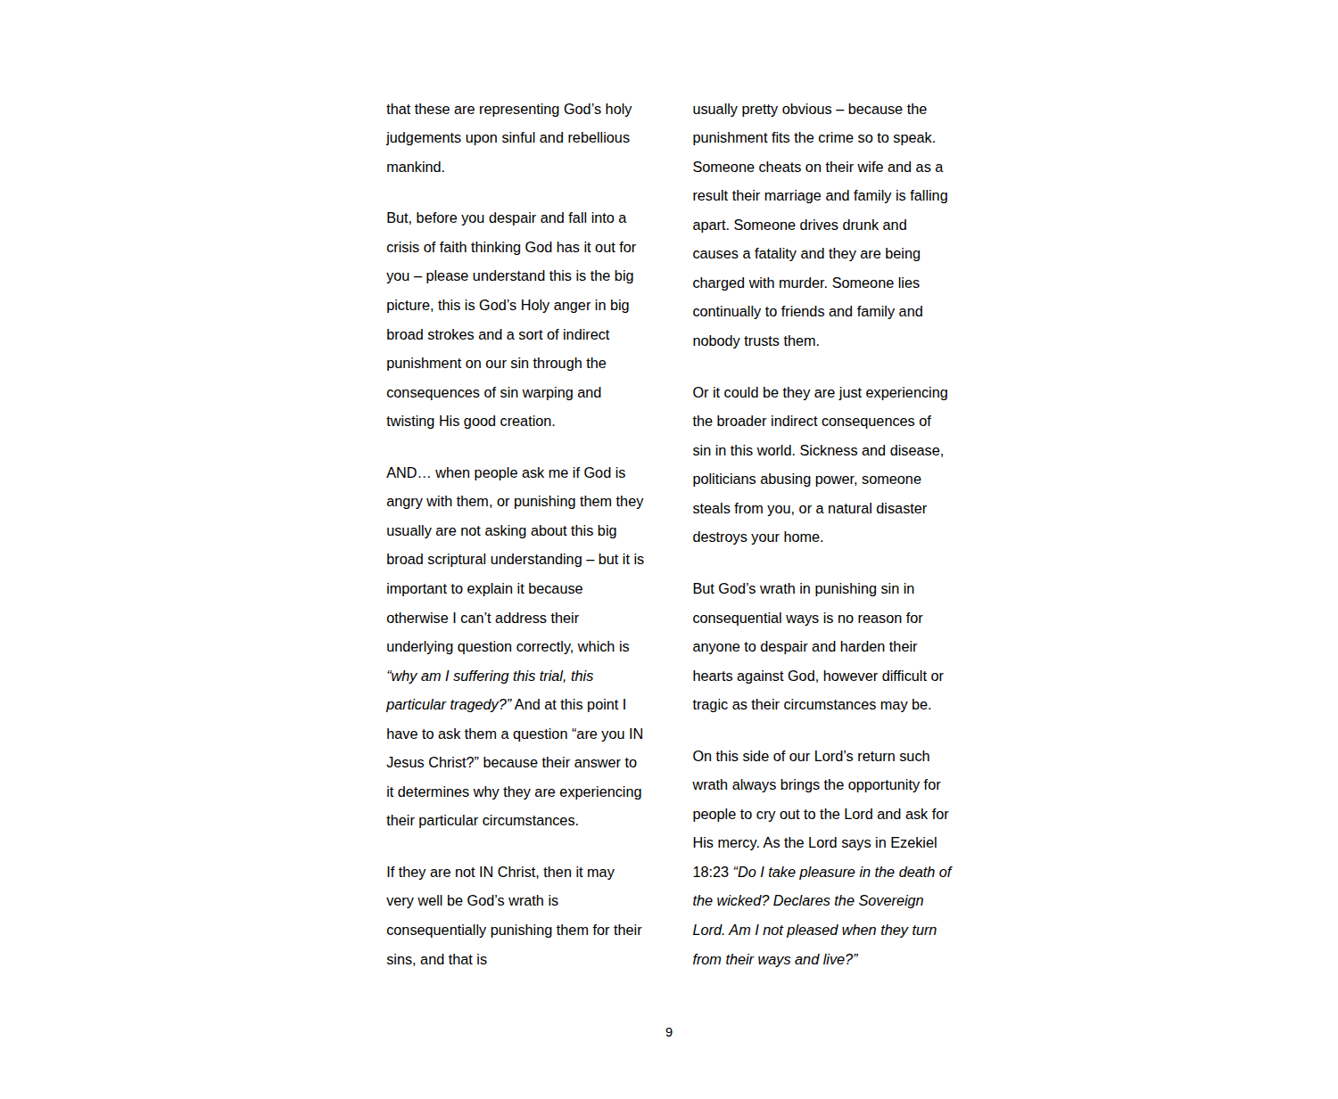that these are representing God’s holy judgements upon sinful and rebellious mankind.
But, before you despair and fall into a crisis of faith thinking God has it out for you – please understand this is the big picture, this is God’s Holy anger in big broad strokes and a sort of indirect punishment on our sin through the consequences of sin warping and twisting His good creation.
AND… when people ask me if God is angry with them, or punishing them they usually are not asking about this big broad scriptural understanding – but it is important to explain it because otherwise I can’t address their underlying question correctly, which is “why am I suffering this trial, this particular tragedy?” And at this point I have to ask them a question “are you IN Jesus Christ?” because their answer to it determines why they are experiencing their particular circumstances.
If they are not IN Christ, then it may very well be God’s wrath is consequentially punishing them for their sins, and that is
usually pretty obvious – because the punishment fits the crime so to speak. Someone cheats on their wife and as a result their marriage and family is falling apart. Someone drives drunk and causes a fatality and they are being charged with murder. Someone lies continually to friends and family and nobody trusts them.
Or it could be they are just experiencing the broader indirect consequences of sin in this world. Sickness and disease, politicians abusing power, someone steals from you, or a natural disaster destroys your home.
But God’s wrath in punishing sin in consequential ways is no reason for anyone to despair and harden their hearts against God, however difficult or tragic as their circumstances may be.
On this side of our Lord’s return such wrath always brings the opportunity for people to cry out to the Lord and ask for His mercy. As the Lord says in Ezekiel 18:23 “Do I take pleasure in the death of the wicked? Declares the Sovereign Lord. Am I not pleased when they turn from their ways and live?”
9